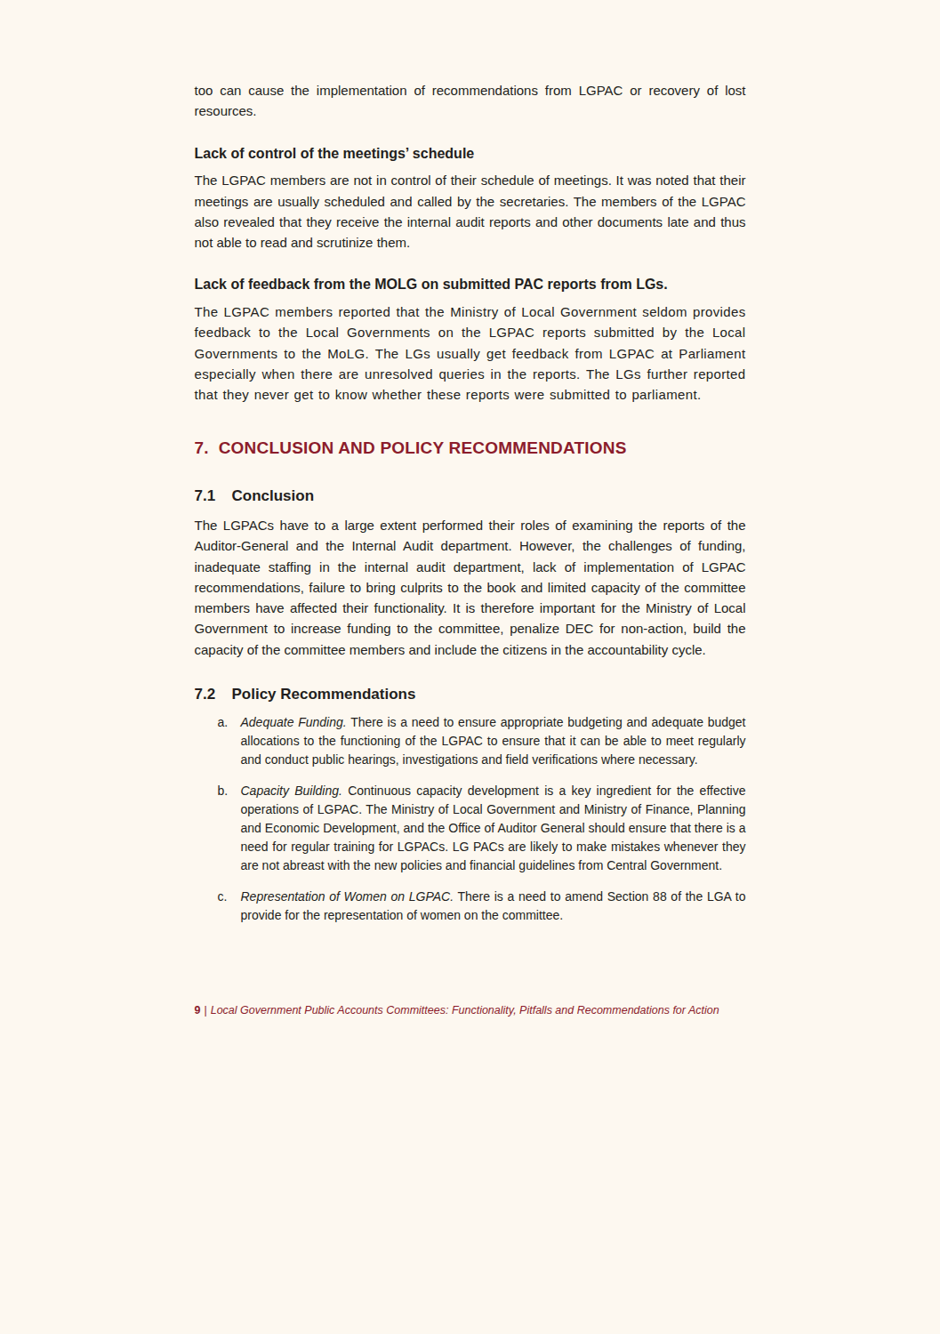too can cause the implementation of recommendations from LGPAC or recovery of lost resources.
Lack of control of the meetings’ schedule
The LGPAC members are not in control of their schedule of meetings. It was noted that their meetings are usually scheduled and called by the secretaries. The members of the LGPAC also revealed that they receive the internal audit reports and other documents late and thus not able to read and scrutinize them.
Lack of feedback from the MOLG on submitted PAC reports from LGs.
The LGPAC members reported that the Ministry of Local Government seldom provides feedback to the Local Governments on the LGPAC reports submitted by the Local Governments to the MoLG. The LGs usually get feedback from LGPAC at Parliament especially when there are unresolved queries in the reports. The LGs further reported that they never get to know whether these reports were submitted to parliament.
7. CONCLUSION AND POLICY RECOMMENDATIONS
7.1 Conclusion
The LGPACs have to a large extent performed their roles of examining the reports of the Auditor-General and the Internal Audit department. However, the challenges of funding, inadequate staffing in the internal audit department, lack of implementation of LGPAC recommendations, failure to bring culprits to the book and limited capacity of the committee members have affected their functionality. It is therefore important for the Ministry of Local Government to increase funding to the committee, penalize DEC for non-action, build the capacity of the committee members and include the citizens in the accountability cycle.
7.2 Policy Recommendations
a. Adequate Funding. There is a need to ensure appropriate budgeting and adequate budget allocations to the functioning of the LGPAC to ensure that it can be able to meet regularly and conduct public hearings, investigations and field verifications where necessary.
b. Capacity Building. Continuous capacity development is a key ingredient for the effective operations of LGPAC. The Ministry of Local Government and Ministry of Finance, Planning and Economic Development, and the Office of Auditor General should ensure that there is a need for regular training for LGPACs. LG PACs are likely to make mistakes whenever they are not abreast with the new policies and financial guidelines from Central Government.
c. Representation of Women on LGPAC. There is a need to amend Section 88 of the LGA to provide for the representation of women on the committee.
9|Local Government Public Accounts Committees: Functionality, Pitfalls and Recommendations for Action